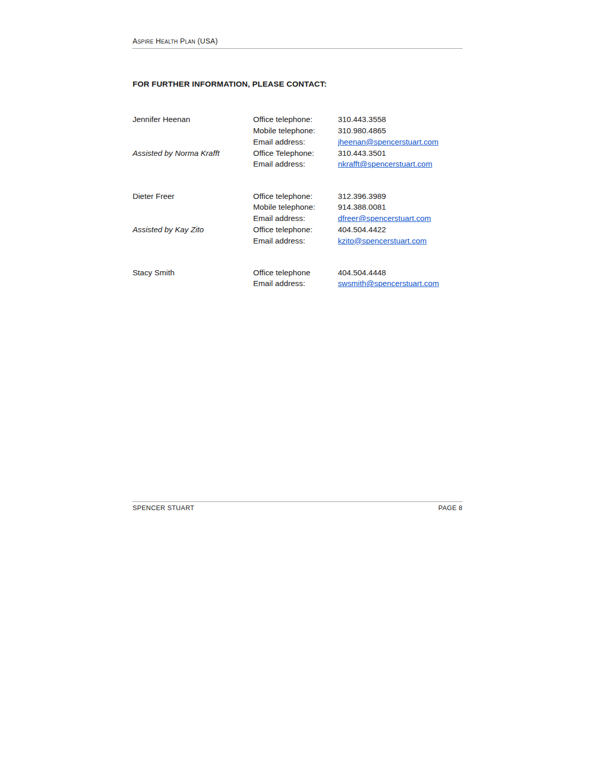Aspire Health Plan (USA)
FOR FURTHER INFORMATION, PLEASE CONTACT:
| Jennifer Heenan | Office telephone: | 310.443.3558 |
| | Mobile telephone: | 310.980.4865 |
| | Email address: | jheenan@spencerstuart.com |
| Assisted by Norma Krafft | Office Telephone: | 310.443.3501 |
| | Email address: | nkrafft@spencerstuart.com |
| Dieter Freer | Office telephone: | 312.396.3989 |
| | Mobile telephone: | 914.388.0081 |
| | Email address: | dfreer@spencerstuart.com |
| Assisted by Kay Zito | Office telephone: | 404.504.4422 |
| | Email address: | kzito@spencerstuart.com |
| Stacy Smith | Office telephone | 404.504.4448 |
| | Email address: | swsmith@spencerstuart.com |
Spencer Stuart
Page 8